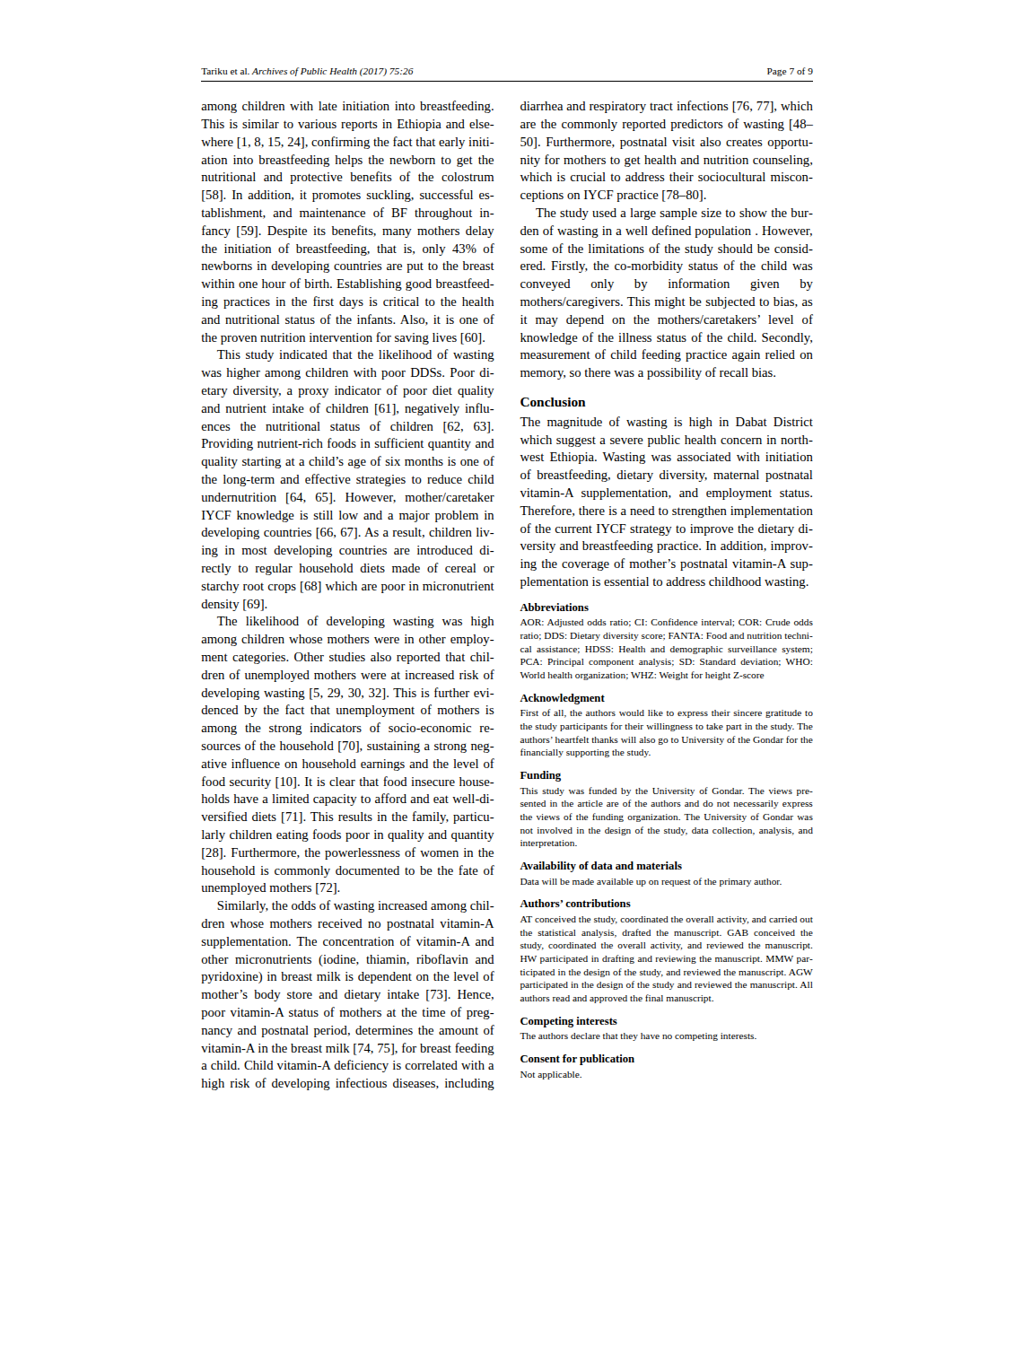Tariku et al. Archives of Public Health (2017) 75:26
Page 7 of 9
among children with late initiation into breastfeeding. This is similar to various reports in Ethiopia and elsewhere [1, 8, 15, 24], confirming the fact that early initiation into breastfeeding helps the newborn to get the nutritional and protective benefits of the colostrum [58]. In addition, it promotes suckling, successful establishment, and maintenance of BF throughout infancy [59]. Despite its benefits, many mothers delay the initiation of breastfeeding, that is, only 43% of newborns in developing countries are put to the breast within one hour of birth. Establishing good breastfeeding practices in the first days is critical to the health and nutritional status of the infants. Also, it is one of the proven nutrition intervention for saving lives [60].
This study indicated that the likelihood of wasting was higher among children with poor DDSs. Poor dietary diversity, a proxy indicator of poor diet quality and nutrient intake of children [61], negatively influences the nutritional status of children [62, 63]. Providing nutrient-rich foods in sufficient quantity and quality starting at a child’s age of six months is one of the long-term and effective strategies to reduce child undernutrition [64, 65]. However, mother/caretaker IYCF knowledge is still low and a major problem in developing countries [66, 67]. As a result, children living in most developing countries are introduced directly to regular household diets made of cereal or starchy root crops [68] which are poor in micronutrient density [69].
The likelihood of developing wasting was high among children whose mothers were in other employment categories. Other studies also reported that children of unemployed mothers were at increased risk of developing wasting [5, 29, 30, 32]. This is further evidenced by the fact that unemployment of mothers is among the strong indicators of socio-economic resources of the household [70], sustaining a strong negative influence on household earnings and the level of food security [10]. It is clear that food insecure households have a limited capacity to afford and eat well-diversified diets [71]. This results in the family, particularly children eating foods poor in quality and quantity [28]. Furthermore, the powerlessness of women in the household is commonly documented to be the fate of unemployed mothers [72].
Similarly, the odds of wasting increased among children whose mothers received no postnatal vitamin-A supplementation. The concentration of vitamin-A and other micronutrients (iodine, thiamin, riboflavin and pyridoxine) in breast milk is dependent on the level of mother’s body store and dietary intake [73]. Hence, poor vitamin-A status of mothers at the time of pregnancy and postnatal period, determines the amount of vitamin-A in the breast milk [74, 75], for breast feeding a child. Child vitamin-A deficiency is correlated with a high risk of developing infectious diseases, including diarrhea and respiratory tract infections [76, 77], which are the commonly reported predictors of wasting [48–50]. Furthermore, postnatal visit also creates opportunity for mothers to get health and nutrition counseling, which is crucial to address their sociocultural misconceptions on IYCF practice [78–80].
The study used a large sample size to show the burden of wasting in a well defined population . However, some of the limitations of the study should be considered. Firstly, the co-morbidity status of the child was conveyed only by information given by mothers/caregivers. This might be subjected to bias, as it may depend on the mothers/caretakers’ level of knowledge of the illness status of the child. Secondly, measurement of child feeding practice again relied on memory, so there was a possibility of recall bias.
Conclusion
The magnitude of wasting is high in Dabat District which suggest a severe public health concern in northwest Ethiopia. Wasting was associated with initiation of breastfeeding, dietary diversity, maternal postnatal vitamin-A supplementation, and employment status. Therefore, there is a need to strengthen implementation of the current IYCF strategy to improve the dietary diversity and breastfeeding practice. In addition, improving the coverage of mother’s postnatal vitamin-A supplementation is essential to address childhood wasting.
Abbreviations
AOR: Adjusted odds ratio; CI: Confidence interval; COR: Crude odds ratio; DDS: Dietary diversity score; FANTA: Food and nutrition technical assistance; HDSS: Health and demographic surveillance system; PCA: Principal component analysis; SD: Standard deviation; WHO: World health organization; WHZ: Weight for height Z-score
Acknowledgment
First of all, the authors would like to express their sincere gratitude to the study participants for their willingness to take part in the study. The authors’ heartfelt thanks will also go to University of the Gondar for the financially supporting the study.
Funding
This study was funded by the University of Gondar. The views presented in the article are of the authors and do not necessarily express the views of the funding organization. The University of Gondar was not involved in the design of the study, data collection, analysis, and interpretation.
Availability of data and materials
Data will be made available up on request of the primary author.
Authors’ contributions
AT conceived the study, coordinated the overall activity, and carried out the statistical analysis, drafted the manuscript. GAB conceived the study, coordinated the overall activity, and reviewed the manuscript. HW participated in drafting and reviewing the manuscript. MMW participated in the design of the study, and reviewed the manuscript. AGW participated in the design of the study and reviewed the manuscript. All authors read and approved the final manuscript.
Competing interests
The authors declare that they have no competing interests.
Consent for publication
Not applicable.